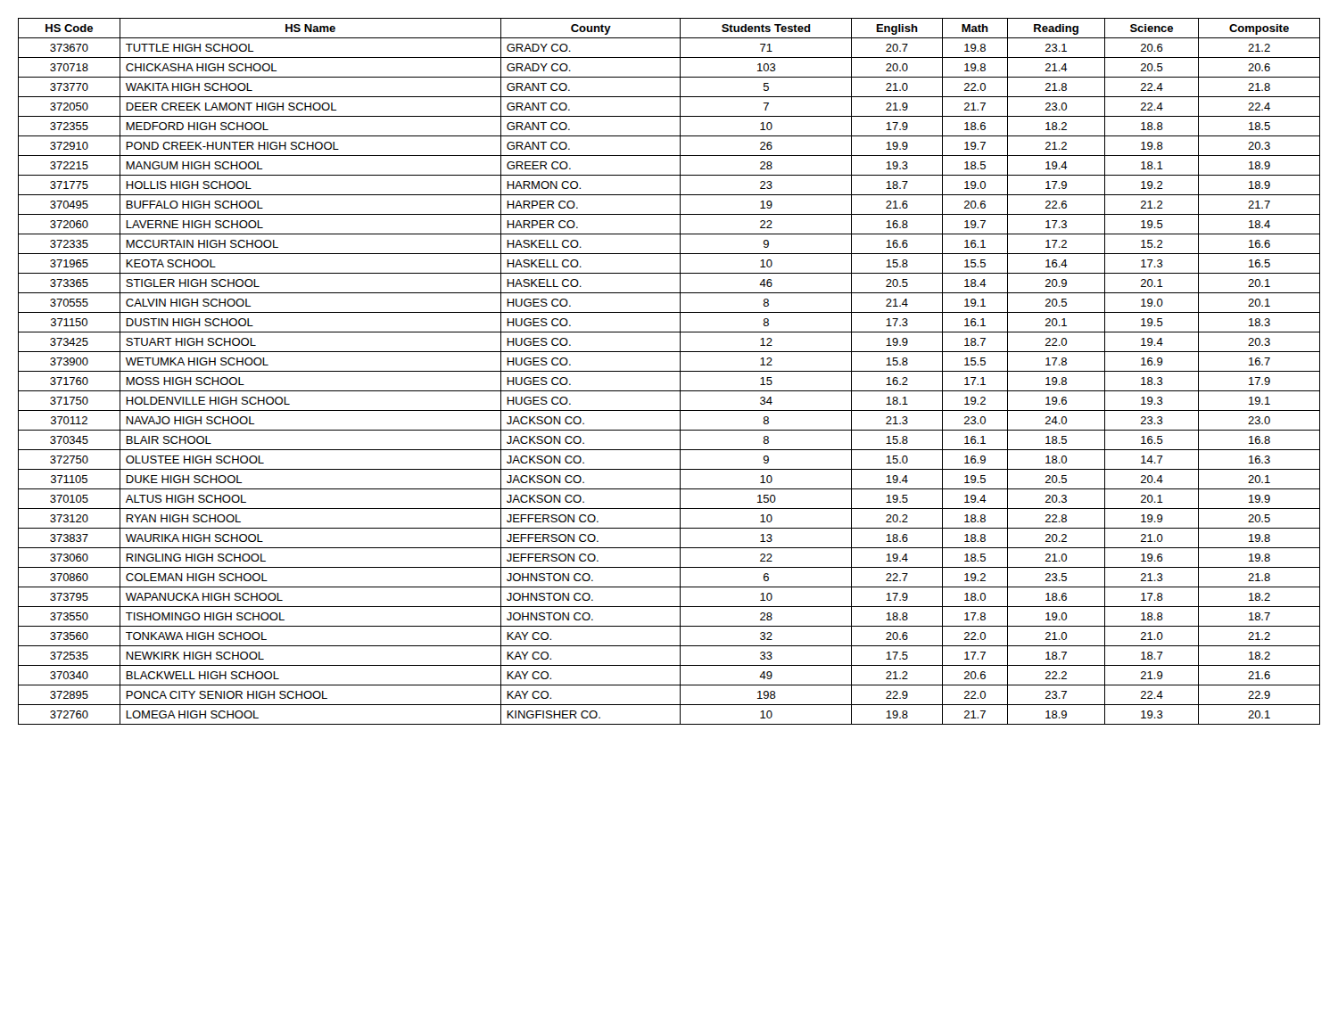| HS Code | HS Name | County | Students Tested | English | Math | Reading | Science | Composite |
| --- | --- | --- | --- | --- | --- | --- | --- | --- |
| 373670 | TUTTLE HIGH SCHOOL | GRADY CO. | 71 | 20.7 | 19.8 | 23.1 | 20.6 | 21.2 |
| 370718 | CHICKASHA HIGH SCHOOL | GRADY CO. | 103 | 20.0 | 19.8 | 21.4 | 20.5 | 20.6 |
| 373770 | WAKITA HIGH SCHOOL | GRANT CO. | 5 | 21.0 | 22.0 | 21.8 | 22.4 | 21.8 |
| 372050 | DEER CREEK LAMONT HIGH SCHOOL | GRANT CO. | 7 | 21.9 | 21.7 | 23.0 | 22.4 | 22.4 |
| 372355 | MEDFORD HIGH SCHOOL | GRANT CO. | 10 | 17.9 | 18.6 | 18.2 | 18.8 | 18.5 |
| 372910 | POND CREEK-HUNTER HIGH SCHOOL | GRANT CO. | 26 | 19.9 | 19.7 | 21.2 | 19.8 | 20.3 |
| 372215 | MANGUM HIGH SCHOOL | GREER CO. | 28 | 19.3 | 18.5 | 19.4 | 18.1 | 18.9 |
| 371775 | HOLLIS HIGH SCHOOL | HARMON CO. | 23 | 18.7 | 19.0 | 17.9 | 19.2 | 18.9 |
| 370495 | BUFFALO HIGH SCHOOL | HARPER CO. | 19 | 21.6 | 20.6 | 22.6 | 21.2 | 21.7 |
| 372060 | LAVERNE HIGH SCHOOL | HARPER CO. | 22 | 16.8 | 19.7 | 17.3 | 19.5 | 18.4 |
| 372335 | MCCURTAIN HIGH SCHOOL | HASKELL CO. | 9 | 16.6 | 16.1 | 17.2 | 15.2 | 16.6 |
| 371965 | KEOTA SCHOOL | HASKELL CO. | 10 | 15.8 | 15.5 | 16.4 | 17.3 | 16.5 |
| 373365 | STIGLER HIGH SCHOOL | HASKELL CO. | 46 | 20.5 | 18.4 | 20.9 | 20.1 | 20.1 |
| 370555 | CALVIN HIGH SCHOOL | HUGES CO. | 8 | 21.4 | 19.1 | 20.5 | 19.0 | 20.1 |
| 371150 | DUSTIN HIGH SCHOOL | HUGES CO. | 8 | 17.3 | 16.1 | 20.1 | 19.5 | 18.3 |
| 373425 | STUART HIGH SCHOOL | HUGES CO. | 12 | 19.9 | 18.7 | 22.0 | 19.4 | 20.3 |
| 373900 | WETUMKA HIGH SCHOOL | HUGES CO. | 12 | 15.8 | 15.5 | 17.8 | 16.9 | 16.7 |
| 371760 | MOSS HIGH SCHOOL | HUGES CO. | 15 | 16.2 | 17.1 | 19.8 | 18.3 | 17.9 |
| 371750 | HOLDENVILLE HIGH SCHOOL | HUGES CO. | 34 | 18.1 | 19.2 | 19.6 | 19.3 | 19.1 |
| 370112 | NAVAJO HIGH SCHOOL | JACKSON CO. | 8 | 21.3 | 23.0 | 24.0 | 23.3 | 23.0 |
| 370345 | BLAIR SCHOOL | JACKSON CO. | 8 | 15.8 | 16.1 | 18.5 | 16.5 | 16.8 |
| 372750 | OLUSTEE HIGH SCHOOL | JACKSON CO. | 9 | 15.0 | 16.9 | 18.0 | 14.7 | 16.3 |
| 371105 | DUKE HIGH SCHOOL | JACKSON CO. | 10 | 19.4 | 19.5 | 20.5 | 20.4 | 20.1 |
| 370105 | ALTUS HIGH SCHOOL | JACKSON CO. | 150 | 19.5 | 19.4 | 20.3 | 20.1 | 19.9 |
| 373120 | RYAN HIGH SCHOOL | JEFFERSON CO. | 10 | 20.2 | 18.8 | 22.8 | 19.9 | 20.5 |
| 373837 | WAURIKA HIGH SCHOOL | JEFFERSON CO. | 13 | 18.6 | 18.8 | 20.2 | 21.0 | 19.8 |
| 373060 | RINGLING HIGH SCHOOL | JEFFERSON CO. | 22 | 19.4 | 18.5 | 21.0 | 19.6 | 19.8 |
| 370860 | COLEMAN HIGH SCHOOL | JOHNSTON CO. | 6 | 22.7 | 19.2 | 23.5 | 21.3 | 21.8 |
| 373795 | WAPANUCKA HIGH SCHOOL | JOHNSTON CO. | 10 | 17.9 | 18.0 | 18.6 | 17.8 | 18.2 |
| 373550 | TISHOMINGO HIGH SCHOOL | JOHNSTON CO. | 28 | 18.8 | 17.8 | 19.0 | 18.8 | 18.7 |
| 373560 | TONKAWA HIGH SCHOOL | KAY CO. | 32 | 20.6 | 22.0 | 21.0 | 21.0 | 21.2 |
| 372535 | NEWKIRK HIGH SCHOOL | KAY CO. | 33 | 17.5 | 17.7 | 18.7 | 18.7 | 18.2 |
| 370340 | BLACKWELL HIGH SCHOOL | KAY CO. | 49 | 21.2 | 20.6 | 22.2 | 21.9 | 21.6 |
| 372895 | PONCA CITY SENIOR HIGH SCHOOL | KAY CO. | 198 | 22.9 | 22.0 | 23.7 | 22.4 | 22.9 |
| 372760 | LOMEGA HIGH SCHOOL | KINGFISHER CO. | 10 | 19.8 | 21.7 | 18.9 | 19.3 | 20.1 |